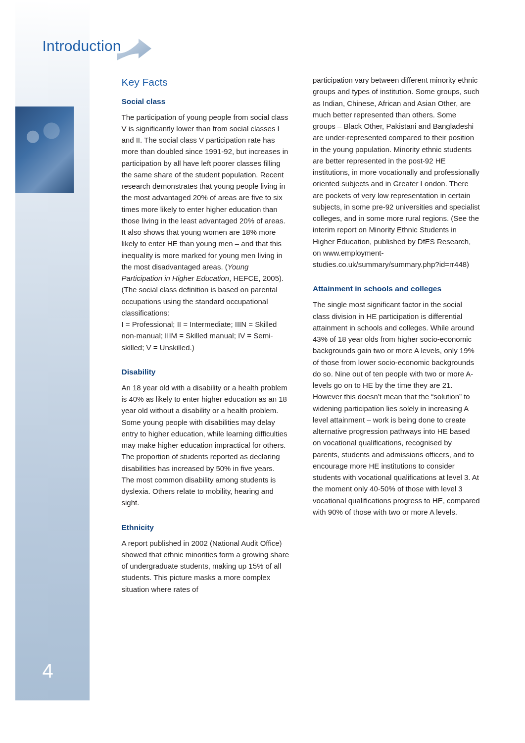Introduction
Key Facts
Social class
The participation of young people from social class V is significantly lower than from social classes I and II. The social class V participation rate has more than doubled since 1991-92, but increases in participation by all have left poorer classes filling the same share of the student population. Recent research demonstrates that young people living in the most advantaged 20% of areas are five to six times more likely to enter higher education than those living in the least advantaged 20% of areas. It also shows that young women are 18% more likely to enter HE than young men – and that this inequality is more marked for young men living in the most disadvantaged areas. (Young Participation in Higher Education, HEFCE, 2005). (The social class definition is based on parental occupations using the standard occupational classifications:
I = Professional; II = Intermediate; IIIN = Skilled non-manual; IIIM = Skilled manual; IV = Semi-skilled; V = Unskilled.)
Disability
An 18 year old with a disability or a health problem is 40% as likely to enter higher education as an 18 year old without a disability or a health problem. Some young people with disabilities may delay entry to higher education, while learning difficulties may make higher education impractical for others. The proportion of students reported as declaring disabilities has increased by 50% in five years. The most common disability among students is dyslexia. Others relate to mobility, hearing and sight.
Ethnicity
A report published in 2002 (National Audit Office) showed that ethnic minorities form a growing share of undergraduate students, making up 15% of all students. This picture masks a more complex situation where rates of
participation vary between different minority ethnic groups and types of institution. Some groups, such as Indian, Chinese, African and Asian Other, are much better represented than others. Some groups – Black Other, Pakistani and Bangladeshi are under-represented compared to their position in the young population. Minority ethnic students are better represented in the post-92 HE institutions, in more vocationally and professionally oriented subjects and in Greater London. There are pockets of very low representation in certain subjects, in some pre-92 universities and specialist colleges, and in some more rural regions. (See the interim report on Minority Ethnic Students in Higher Education, published by DfES Research, on www.employment-studies.co.uk/summary/summary.php?id=rr448)
Attainment in schools and colleges
The single most significant factor in the social class division in HE participation is differential attainment in schools and colleges. While around 43% of 18 year olds from higher socio-economic backgrounds gain two or more A levels, only 19% of those from lower socio-economic backgrounds do so. Nine out of ten people with two or more A-levels go on to HE by the time they are 21. However this doesn’t mean that the “solution” to widening participation lies solely in increasing A level attainment – work is being done to create alternative progression pathways into HE based on vocational qualifications, recognised by parents, students and admissions officers, and to encourage more HE institutions to consider students with vocational qualifications at level 3. At the moment only 40-50% of those with level 3 vocational qualifications progress to HE, compared with 90% of those with two or more A levels.
4